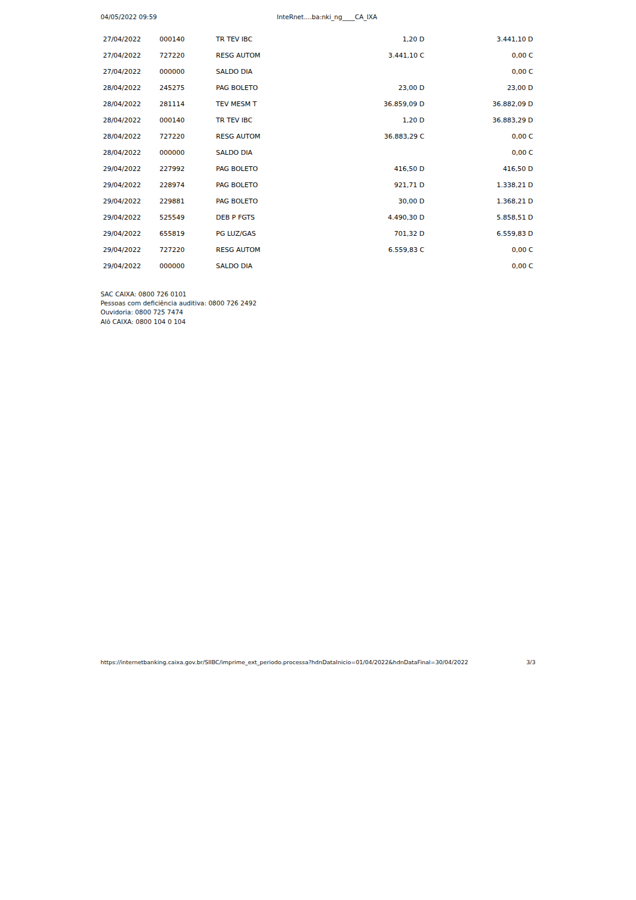04/05/2022 09:59
InteRnet....ba:nki_ng____CA_IXA
| 27/04/2022 | 000140 | TR TEV IBC | 1,20 D | 3.441,10 D |
| 27/04/2022 | 727220 | RESG AUTOM | 3.441,10 C | 0,00 C |
| 27/04/2022 | 000000 | SALDO DIA | | 0,00 C |
| 28/04/2022 | 245275 | PAG BOLETO | 23,00 D | 23,00 D |
| 28/04/2022 | 281114 | TEV MESM T | 36.859,09 D | 36.882,09 D |
| 28/04/2022 | 000140 | TR TEV IBC | 1,20 D | 36.883,29 D |
| 28/04/2022 | 727220 | RESG AUTOM | 36.883,29 C | 0,00 C |
| 28/04/2022 | 000000 | SALDO DIA | | 0,00 C |
| 29/04/2022 | 227992 | PAG BOLETO | 416,50 D | 416,50 D |
| 29/04/2022 | 228974 | PAG BOLETO | 921,71 D | 1.338,21 D |
| 29/04/2022 | 229881 | PAG BOLETO | 30,00 D | 1.368,21 D |
| 29/04/2022 | 525549 | DEB P FGTS | 4.490,30 D | 5.858,51 D |
| 29/04/2022 | 655819 | PG LUZ/GAS | 701,32 D | 6.559,83 D |
| 29/04/2022 | 727220 | RESG AUTOM | 6.559,83 C | 0,00 C |
| 29/04/2022 | 000000 | SALDO DIA | | 0,00 C |
SAC CAIXA: 0800 726 0101
Pessoas com deficiência auditiva: 0800 726 2492
Ouvidoria: 0800 725 7474
Alô CAIXA: 0800 104 0 104
https://internetbanking.caixa.gov.br/SIIBC/imprime_ext_periodo.processa?hdnDataInicio=01/04/2022&hdnDataFinal=30/04/2022
3/3